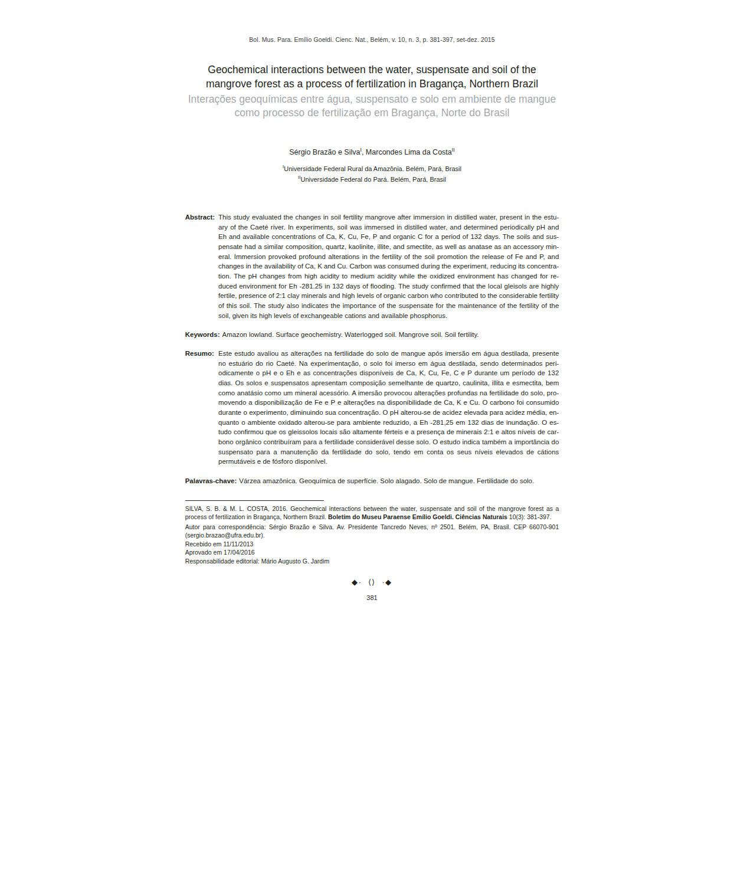Bol. Mus. Para. Emílio Goeldi. Cienc. Nat., Belém, v. 10, n. 3, p. 381-397, set-dez. 2015
Geochemical interactions between the water, suspensate and soil of the
mangrove forest as a process of fertilization in Bragança, Northern Brazil
Interações geoquímicas entre água, suspensato e solo em ambiente de mangue
como processo de fertilização em Bragança, Norte do Brasil
Sérgio Brazão e SilvaI, Marcondes Lima da CostaII
IUniversidade Federal Rural da Amazônia. Belém, Pará, Brasil
IIUniversidade Federal do Pará. Belém, Pará, Brasil
Abstract:
This study evaluated the changes in soil fertility mangrove after immersion in distilled water, present in the estuary of the Caeté river. In experiments, soil was immersed in distilled water, and determined periodically pH and Eh and available concentrations of Ca, K, Cu, Fe, P and organic C for a period of 132 days. The soils and suspensate had a similar composition, quartz, kaolinite, illite, and smectite, as well as anatase as an accessory mineral. Immersion provoked profound alterations in the fertility of the soil promotion the release of Fe and P, and changes in the availability of Ca, K and Cu. Carbon was consumed during the experiment, reducing its concentration. The pH changes from high acidity to medium acidity while the oxidized environment has changed for reduced environment for Eh -281.25 in 132 days of flooding. The study confirmed that the local gleisols are highly fertile, presence of 2:1 clay minerals and high levels of organic carbon who contributed to the considerable fertility of this soil. The study also indicates the importance of the suspensate for the maintenance of the fertility of the soil, given its high levels of exchangeable cations and available phosphorus.
Keywords:
Amazon lowland. Surface geochemistry. Waterlogged soil. Mangrove soil. Soil fertility.
Resumo:
Este estudo avaliou as alterações na fertilidade do solo de mangue após imersão em água destilada, presente no estuário do rio Caeté. Na experimentação, o solo foi imerso em água destilada, sendo determinados periodicamente o pH e o Eh e as concentrações disponíveis de Ca, K, Cu, Fe, C e P durante um período de 132 dias. Os solos e suspensatos apresentam composição semelhante de quartzo, caulinita, illita e esmectita, bem como anatásio como um mineral acessório. A imersão provocou alterações profundas na fertilidade do solo, promovendo a disponibilização de Fe e P e alterações na disponibilidade de Ca, K e Cu. O carbono foi consumido durante o experimento, diminuindo sua concentração. O pH alterou-se de acidez elevada para acidez média, enquanto o ambiente oxidado alterou-se para ambiente reduzido, a Eh -281,25 em 132 dias de inundação. O estudo confirmou que os gleissolos locais são altamente férteis e a presença de minerais 2:1 e altos níveis de carbono orgânico contribuíram para a fertilidade considerável desse solo. O estudo indica também a importância do suspensato para a manutenção da fertilidade do solo, tendo em conta os seus níveis elevados de cátions permutáveis e de fósforo disponível.
Palavras-chave:
Várzea amazônica. Geoquímica de superfície. Solo alagado. Solo de mangue. Fertilidade do solo.
SILVA, S. B. & M. L. COSTA, 2016. Geochemical interactions between the water, suspensate and soil of the mangrove forest as a process of fertilization in Bragança, Northern Brazil. Boletim do Museu Paraense Emílio Goeldi. Ciências Naturais 10(3): 381-397.
Autor para correspondência: Sérgio Brazão e Silva. Av. Presidente Tancredo Neves, nº 2501. Belém, PA, Brasil. CEP 66070-901 (sergio.brazao@ufra.edu.br).
Recebido em 11/11/2013
Aprovado em 17/04/2016
Responsabilidade editorial: Mário Augusto G. Jardim
◆· ⟨⟩ ·◆
381